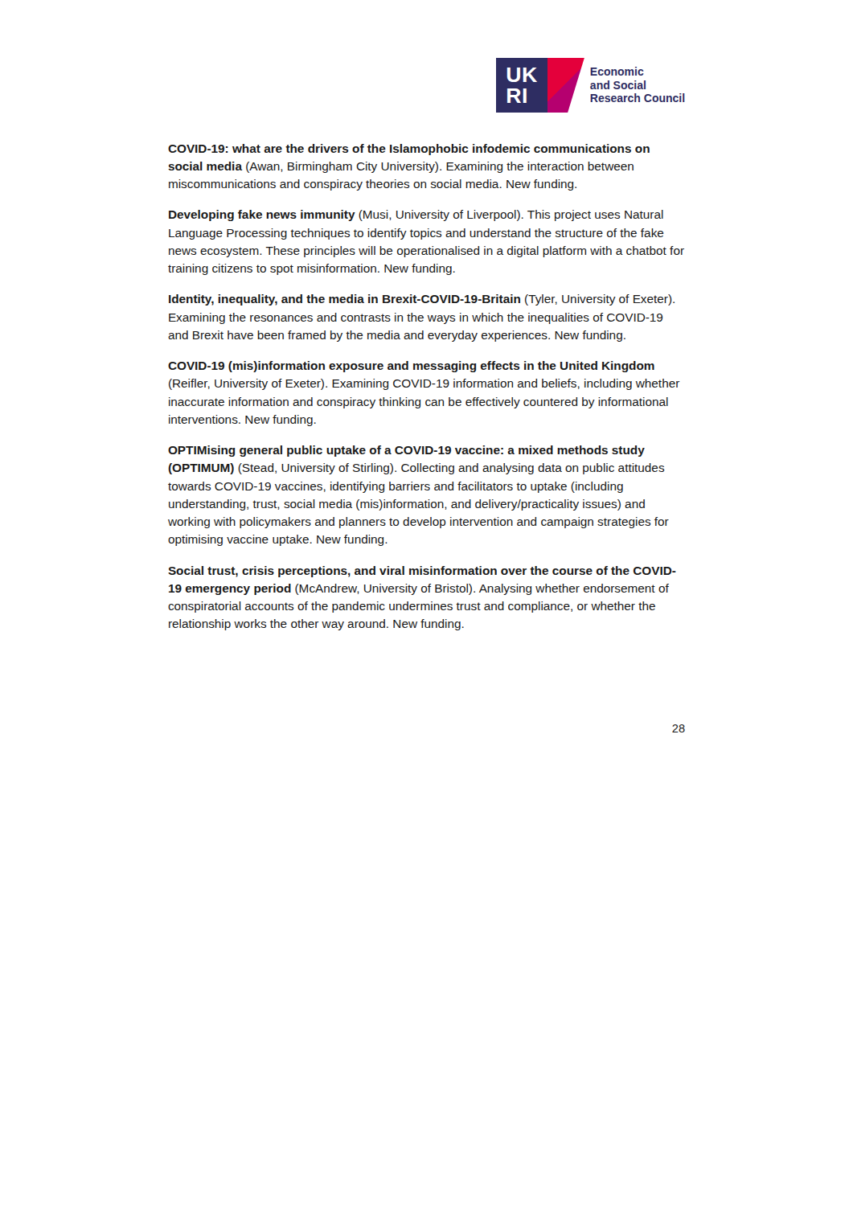UK RI
Economic and Social Research Council
COVID-19: what are the drivers of the Islamophobic infodemic communications on social media (Awan, Birmingham City University). Examining the interaction between miscommunications and conspiracy theories on social media. New funding.
Developing fake news immunity (Musi, University of Liverpool). This project uses Natural Language Processing techniques to identify topics and understand the structure of the fake news ecosystem. These principles will be operationalised in a digital platform with a chatbot for training citizens to spot misinformation. New funding.
Identity, inequality, and the media in Brexit-COVID-19-Britain (Tyler, University of Exeter). Examining the resonances and contrasts in the ways in which the inequalities of COVID-19 and Brexit have been framed by the media and everyday experiences. New funding.
COVID-19 (mis)information exposure and messaging effects in the United Kingdom (Reifler, University of Exeter). Examining COVID-19 information and beliefs, including whether inaccurate information and conspiracy thinking can be effectively countered by informational interventions. New funding.
OPTIMising general public uptake of a COVID-19 vaccine: a mixed methods study (OPTIMUM) (Stead, University of Stirling). Collecting and analysing data on public attitudes towards COVID-19 vaccines, identifying barriers and facilitators to uptake (including understanding, trust, social media (mis)information, and delivery/practicality issues) and working with policymakers and planners to develop intervention and campaign strategies for optimising vaccine uptake. New funding.
Social trust, crisis perceptions, and viral misinformation over the course of the COVID-19 emergency period (McAndrew, University of Bristol). Analysing whether endorsement of conspiratorial accounts of the pandemic undermines trust and compliance, or whether the relationship works the other way around. New funding.
28